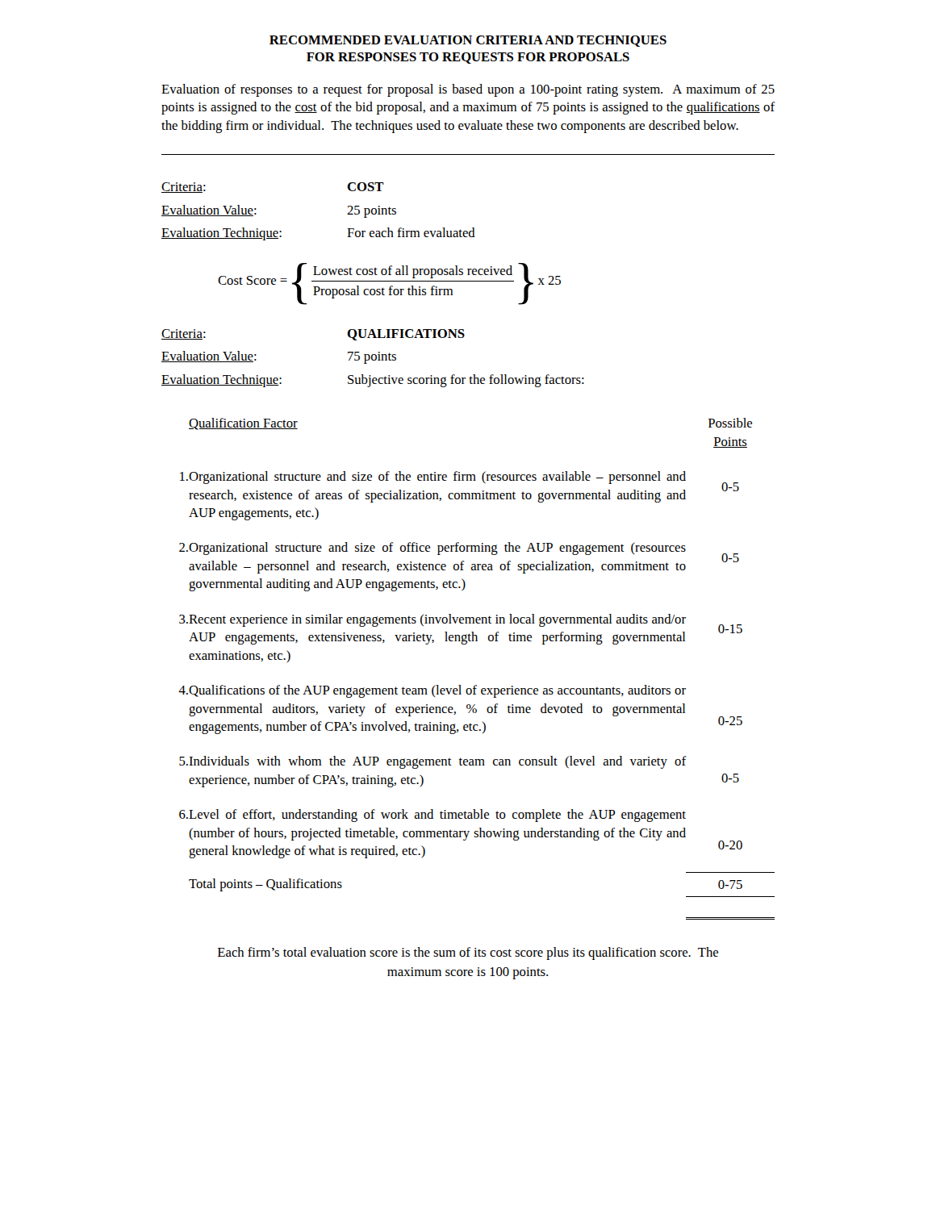RECOMMENDED EVALUATION CRITERIA AND TECHNIQUES
FOR RESPONSES TO REQUESTS FOR PROPOSALS
Evaluation of responses to a request for proposal is based upon a 100-point rating system. A maximum of 25 points is assigned to the cost of the bid proposal, and a maximum of 75 points is assigned to the qualifications of the bidding firm or individual. The techniques used to evaluate these two components are described below.
| Criteria : | COST |
| Evaluation Value : | 25 points |
| Evaluation Technique : | For each firm evaluated |
| Cost Score = | { | Lowest cost of all proposals received Proposal cost for this firm | } | x 25 |
| Criteria : | QUALIFICATIONS |
| Evaluation Value : | 75 points |
| Evaluation Technique : | Subjective scoring for the following factors: |
| | Qualification Factor | Possible Points |
| 1. | Organizational structure and size of the entire firm (resources available – personnel and research, existence of areas of specialization, commitment to governmental auditing and AUP engagements, etc.) | 0-5 |
| 2. | Organizational structure and size of office performing the AUP engagement (resources available – personnel and research, existence of area of specialization, commitment to governmental auditing and AUP engagements, etc.) | 0-5 |
| 3. | Recent experience in similar engagements (involvement in local governmental audits and/or AUP engagements, extensiveness, variety, length of time performing governmental examinations, etc.) | 0-15 |
| 4. | Qualifications of the AUP engagement team (level of experience as accountants, auditors or governmental auditors, variety of experience, % of time devoted to governmental engagements, number of CPA’s involved, training, etc.) | 0-25 |
| 5. | Individuals with whom the AUP engagement team can consult (level and variety of experience, number of CPA’s, training, etc.) | 0-5 |
| 6. | Level of effort, understanding of work and timetable to complete the AUP engagement (number of hours, projected timetable, commentary showing understanding of the City and general knowledge of what is required, etc.) | 0-20 |
| | Total points – Qualifications | 0-75 |
Each firm’s total evaluation score is the sum of its cost score plus its qualification score. The maximum score is 100 points.